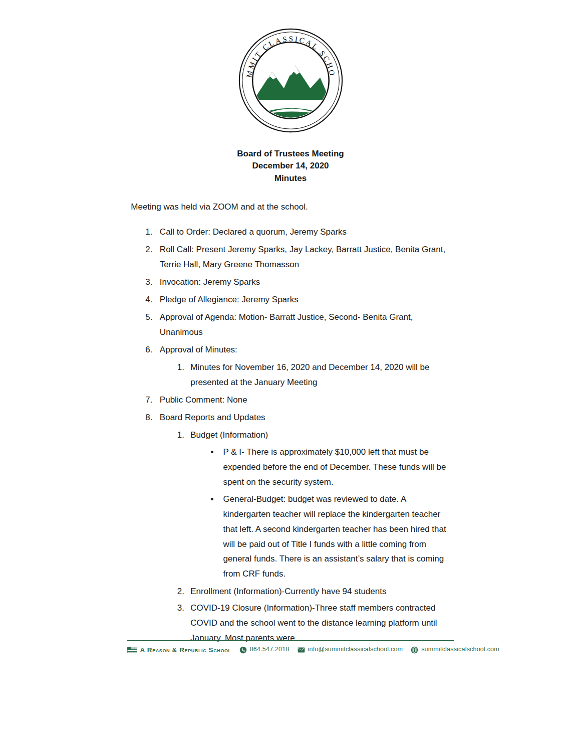SUMMIT CLASSICAL SCHOOL VERITAS · SAPIENTIA · FORTITUDO EST. 2019
Board of Trustees Meeting December 14, 2020 Minutes
Meeting was held via ZOOM and at the school.
Call to Order: Declared a quorum, Jeremy Sparks
Roll Call: Present Jeremy Sparks, Jay Lackey, Barratt Justice, Benita Grant, Terrie Hall, Mary Greene Thomasson
Invocation: Jeremy Sparks
Pledge of Allegiance: Jeremy Sparks
Approval of Agenda: Motion- Barratt Justice, Second- Benita Grant, Unanimous
Approval of Minutes:
Minutes for November 16, 2020 and December 14, 2020 will be presented at the January Meeting
Public Comment: None
Board Reports and Updates
Budget (Information)
P & I- There is approximately $10,000 left that must be expended before the end of December. These funds will be spent on the security system.
General-Budget: budget was reviewed to date. A kindergarten teacher will replace the kindergarten teacher that left. A second kindergarten teacher has been hired that will be paid out of Title I funds with a little coming from general funds. There is an assistant’s salary that is coming from CRF funds.
Enrollment (Information)-Currently have 94 students
COVID-19 Closure (Information)-Three staff members contracted COVID and the school went to the distance learning platform until January. Most parents were
A Reason & Republic School 864.547.2018 info@summitclassicalschool.com summitclassicalschool.com